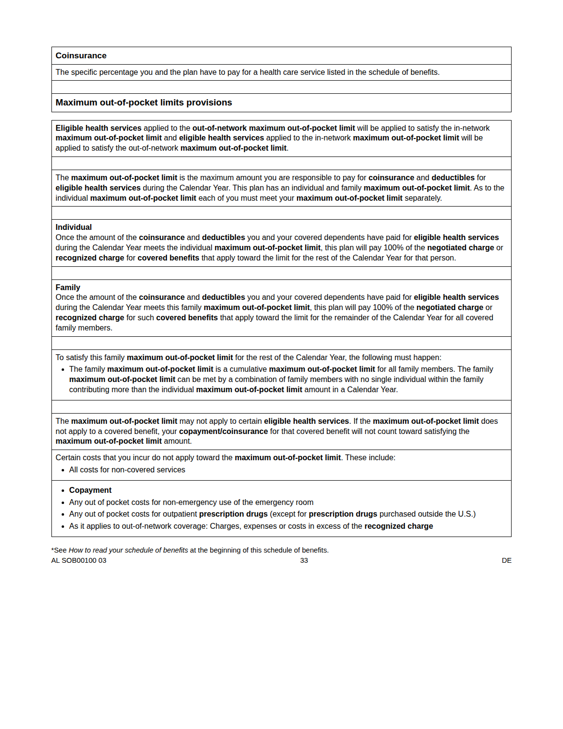| Coinsurance |
| The specific percentage you and the plan have to pay for a health care service listed in the schedule of benefits. |
| Maximum out-of-pocket limits provisions |
| Eligible health services applied to the out-of-network maximum out-of-pocket limit will be applied to satisfy the in-network maximum out-of-pocket limit and eligible health services applied to the in-network maximum out-of-pocket limit will be applied to satisfy the out-of-network maximum out-of-pocket limit . |
| The maximum out-of-pocket limit is the maximum amount you are responsible to pay for coinsurance and deductibles for eligible health services during the Calendar Year. This plan has an individual and family maximum out-of-pocket limit . As to the individual maximum out-of-pocket limit each of you must meet your maximum out-of-pocket limit separately. |
| Individual Once the amount of the coinsurance and deductibles you and your covered dependents have paid for eligible health services during the Calendar Year meets the individual maximum out-of-pocket limit , this plan will pay 100% of the negotiated charge or recognized charge for covered benefits that apply toward the limit for the rest of the Calendar Year for that person. |
| Family Once the amount of the coinsurance and deductibles you and your covered dependents have paid for eligible health services during the Calendar Year meets this family maximum out-of-pocket limit , this plan will pay 100% of the negotiated charge or recognized charge for such covered benefits that apply toward the limit for the remainder of the Calendar Year for all covered family members. |
| To satisfy this family maximum out-of-pocket limit for the rest of the Calendar Year, the following must happen: The family maximum out-of-pocket limit is a cumulative maximum out-of-pocket limit for all family members. The family maximum out-of-pocket limit can be met by a combination of family members with no single individual within the family contributing more than the individual maximum out-of-pocket limit amount in a Calendar Year. |
| The maximum out-of-pocket limit may not apply to certain eligible health services . If the maximum out-of-pocket limit does not apply to a covered benefit, your copayment/coinsurance for that covered benefit will not count toward satisfying the maximum out-of-pocket limit amount. |
| Certain costs that you incur do not apply toward the maximum out-of-pocket limit . These include: All costs for non-covered services |
| Copayment Any out of pocket costs for non-emergency use of the emergency room Any out of pocket costs for outpatient prescription drugs (except for prescription drugs purchased outside the U.S.) As it applies to out-of-network coverage: Charges, expenses or costs in excess of the recognized charge |
*See How to read your schedule of benefits at the beginning of this schedule of benefits.
AL SOB00100 03 33 DE